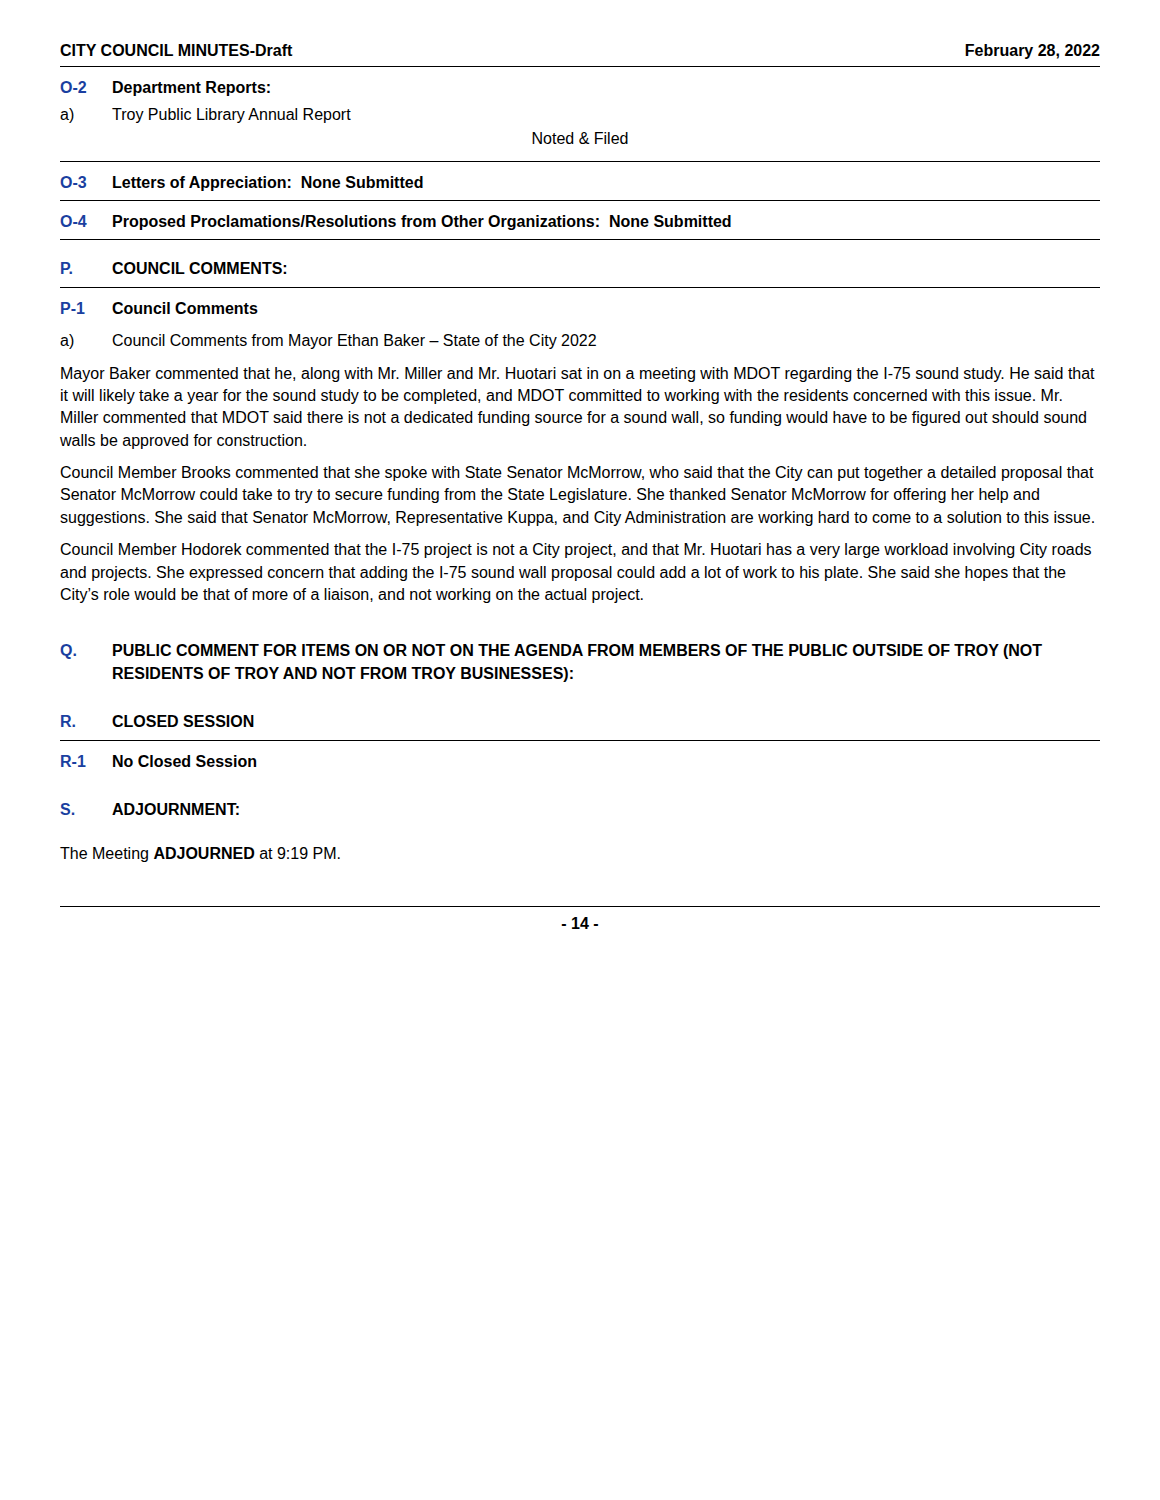CITY COUNCIL MINUTES-Draft February 28, 2022
O-2 Department Reports:
a) Troy Public Library Annual Report
Noted & Filed
O-3 Letters of Appreciation: None Submitted
O-4 Proposed Proclamations/Resolutions from Other Organizations: None Submitted
P. COUNCIL COMMENTS:
P-1 Council Comments
a) Council Comments from Mayor Ethan Baker – State of the City 2022
Mayor Baker commented that he, along with Mr. Miller and Mr. Huotari sat in on a meeting with MDOT regarding the I-75 sound study. He said that it will likely take a year for the sound study to be completed, and MDOT committed to working with the residents concerned with this issue. Mr. Miller commented that MDOT said there is not a dedicated funding source for a sound wall, so funding would have to be figured out should sound walls be approved for construction.
Council Member Brooks commented that she spoke with State Senator McMorrow, who said that the City can put together a detailed proposal that Senator McMorrow could take to try to secure funding from the State Legislature. She thanked Senator McMorrow for offering her help and suggestions. She said that Senator McMorrow, Representative Kuppa, and City Administration are working hard to come to a solution to this issue.
Council Member Hodorek commented that the I-75 project is not a City project, and that Mr. Huotari has a very large workload involving City roads and projects. She expressed concern that adding the I-75 sound wall proposal could add a lot of work to his plate. She said she hopes that the City’s role would be that of more of a liaison, and not working on the actual project.
Q. PUBLIC COMMENT FOR ITEMS ON OR NOT ON THE AGENDA FROM MEMBERS OF THE PUBLIC OUTSIDE OF TROY (NOT RESIDENTS OF TROY AND NOT FROM TROY BUSINESSES):
R. CLOSED SESSION
R-1 No Closed Session
S. ADJOURNMENT:
The Meeting ADJOURNED at 9:19 PM.
- 14 -